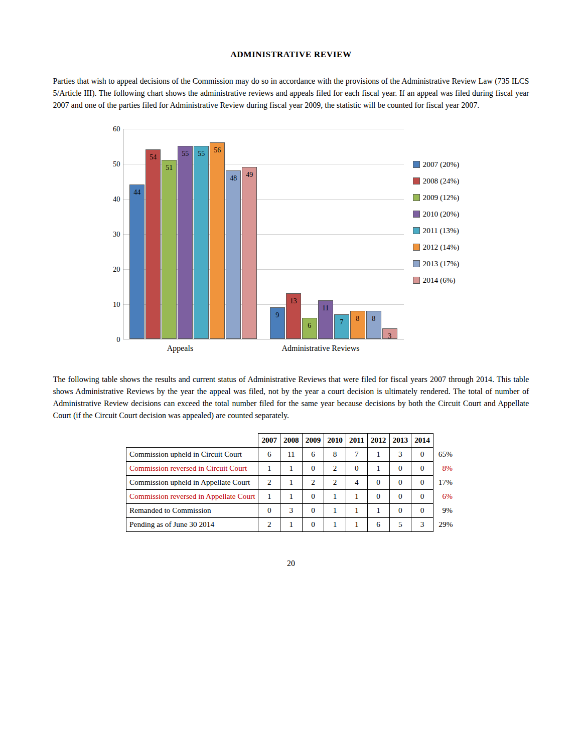ADMINISTRATIVE REVIEW
Parties that wish to appeal decisions of the Commission may do so in accordance with the provisions of the Administrative Review Law (735 ILCS 5/Article III). The following chart shows the administrative reviews and appeals filed for each fiscal year. If an appeal was filed during fiscal year 2007 and one of the parties filed for Administrative Review during fiscal year 2009, the statistic will be counted for fiscal year 2007.
60
50
40
30
20
10
0
44
54
51
55
55
56
48
49
9
13
6
11
7
8
8
3
Appeals
Administrative Reviews
2007 (20%)
2008 (24%)
2009 (12%)
2010 (20%)
2011 (13%)
2012 (14%)
2013 (17%)
2014 (6%)
The following table shows the results and current status of Administrative Reviews that were filed for fiscal years 2007 through 2014. This table shows Administrative Reviews by the year the appeal was filed, not by the year a court decision is ultimately rendered. The total of number of Administrative Review decisions can exceed the total number filed for the same year because decisions by both the Circuit Court and Appellate Court (if the Circuit Court decision was appealed) are counted separately.
| | 2007 | 2008 | 2009 | 2010 | 2011 | 2012 | 2013 | 2014 | |
| --- | --- | --- | --- | --- | --- | --- | --- | --- | --- |
| Commission upheld in Circuit Court | 6 | 11 | 6 | 8 | 7 | 1 | 3 | 0 | 65% |
| Commission reversed in Circuit Court | 1 | 1 | 0 | 2 | 0 | 1 | 0 | 0 | 8% |
| Commission upheld in Appellate Court | 2 | 1 | 2 | 2 | 4 | 0 | 0 | 0 | 17% |
| Commission reversed in Appellate Court | 1 | 1 | 0 | 1 | 1 | 0 | 0 | 0 | 6% |
| Remanded to Commission | 0 | 3 | 0 | 1 | 1 | 1 | 0 | 0 | 9% |
| Pending as of June 30 2014 | 2 | 1 | 0 | 1 | 1 | 6 | 5 | 3 | 29% |
20